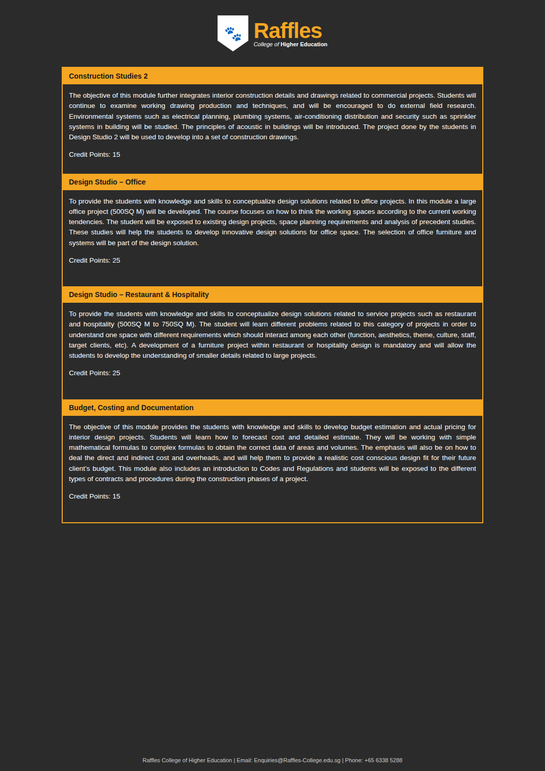🐾
Raffles
College of Higher Education
Construction Studies 2
The objective of this module further integrates interior construction details and drawings related to commercial projects. Students will continue to examine working drawing production and techniques, and will be encouraged to do external field research. Environmental systems such as electrical planning, plumbing systems, air-conditioning distribution and security such as sprinkler systems in building will be studied. The principles of acoustic in buildings will be introduced. The project done by the students in Design Studio 2 will be used to develop into a set of construction drawings.
Credit Points: 15
Design Studio – Office
To provide the students with knowledge and skills to conceptualize design solutions related to office projects. In this module a large office project (500SQ M) will be developed. The course focuses on how to think the working spaces according to the current working tendencies. The student will be exposed to existing design projects, space planning requirements and analysis of precedent studies. These studies will help the students to develop innovative design solutions for office space. The selection of office furniture and systems will be part of the design solution.
Credit Points: 25
Design Studio – Restaurant & Hospitality
To provide the students with knowledge and skills to conceptualize design solutions related to service projects such as restaurant and hospitality (500SQ M to 750SQ M). The student will learn different problems related to this category of projects in order to understand one space with different requirements which should interact among each other (function, aesthetics, theme, culture, staff, target clients, etc). A development of a furniture project within restaurant or hospitality design is mandatory and will allow the students to develop the understanding of smaller details related to large projects.
Credit Points: 25
Budget, Costing and Documentation
The objective of this module provides the students with knowledge and skills to develop budget estimation and actual pricing for interior design projects. Students will learn how to forecast cost and detailed estimate. They will be working with simple mathematical formulas to complex formulas to obtain the correct data of areas and volumes. The emphasis will also be on how to deal the direct and indirect cost and overheads, and will help them to provide a realistic cost conscious design fit for their future client’s budget. This module also includes an introduction to Codes and Regulations and students will be exposed to the different types of contracts and procedures during the construction phases of a project.
Credit Points: 15
Raffles College of Higher Education | Email: Enquiries@Raffles-College.edu.sg | Phone: +65 6338 5288